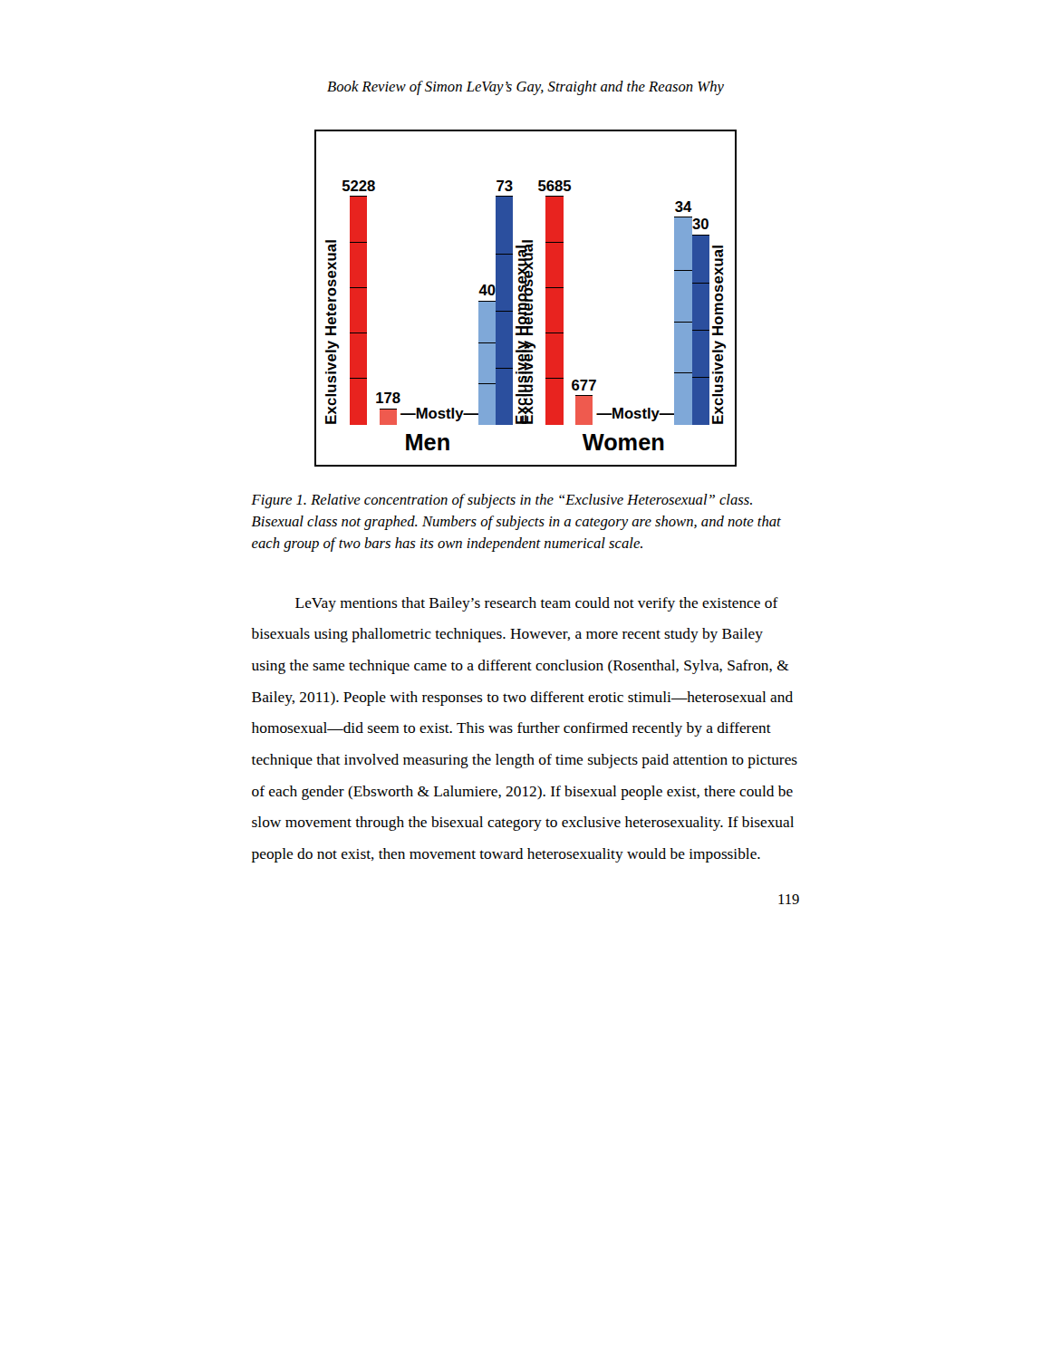Book Review of Simon LeVay’s Gay, Straight and the Reason Why
Exclusively Heterosexual
5228
178
—Mostly—
40
73
Exclusively Homosexual
Men
Exclusively Heterosexual
5685
677
—Mostly—
34
30
Exclusively Homosexual
Women
Figure 1. Relative concentration of subjects in the “Exclusive Heterosexual” class. Bisexual class not graphed. Numbers of subjects in a category are shown, and note that each group of two bars has its own independent numerical scale.
LeVay mentions that Bailey’s research team could not verify the existence of bisexuals using phallometric techniques. However, a more recent study by Bailey using the same technique came to a different conclusion (Rosenthal, Sylva, Safron, & Bailey, 2011). People with responses to two different erotic stimuli—heterosexual and homosexual—did seem to exist. This was further confirmed recently by a different technique that involved measuring the length of time subjects paid attention to pictures of each gender (Ebsworth & Lalumiere, 2012). If bisexual people exist, there could be slow movement through the bisexual category to exclusive heterosexuality. If bisexual people do not exist, then movement toward heterosexuality would be impossible.
119